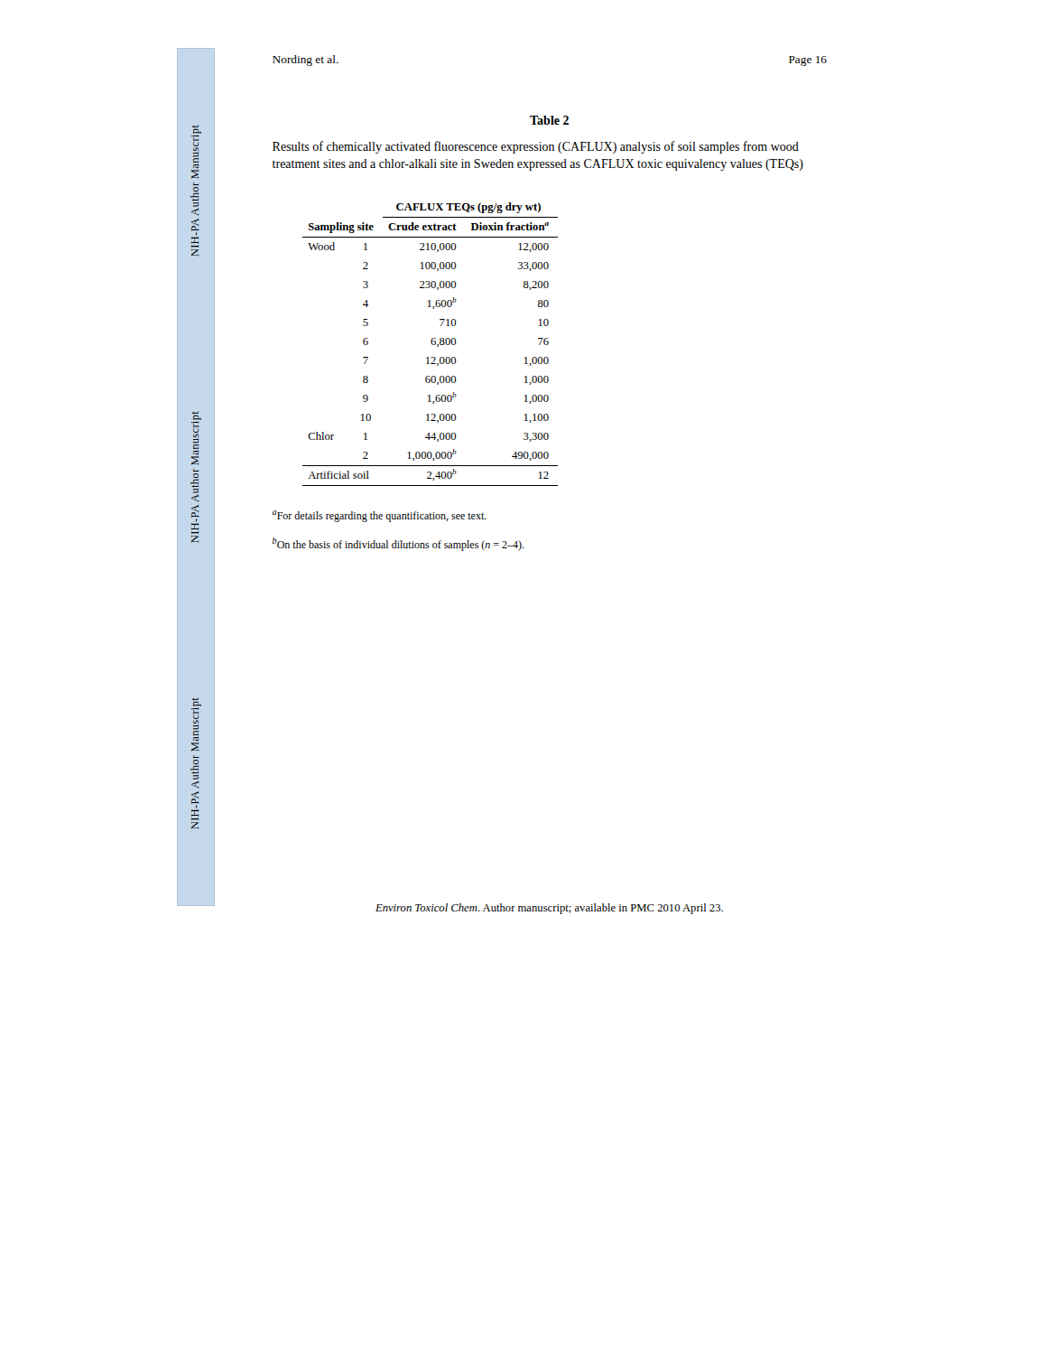NIH-PA Author Manuscript NIH-PA Author Manuscript NIH-PA Author Manuscript
Nording et al.
Page 16
Table 2
Results of chemically activated fluorescence expression (CAFLUX) analysis of soil samples from wood treatment sites and a chlor-alkali site in Sweden expressed as CAFLUX toxic equivalency values (TEQs)
| | CAFLUX TEQs (pg/g dry wt) |
| --- | --- |
| Sampling site | Crude extract | Dioxin fraction a |
| Wood | 1 | 210,000 | 12,000 |
| | 2 | 100,000 | 33,000 |
| | 3 | 230,000 | 8,200 |
| | 4 | 1,600 b | 80 |
| | 5 | 710 | 10 |
| | 6 | 6,800 | 76 |
| | 7 | 12,000 | 1,000 |
| | 8 | 60,000 | 1,000 |
| | 9 | 1,600 b | 1,000 |
| | 10 | 12,000 | 1,100 |
| Chlor | 1 | 44,000 | 3,300 |
| | 2 | 1,000,000 b | 490,000 |
| Artificial soil | 2,400 b | 12 |
a For details regarding the quantification, see text.
b On the basis of individual dilutions of samples (n = 2–4).
Environ Toxicol Chem. Author manuscript; available in PMC 2010 April 23.